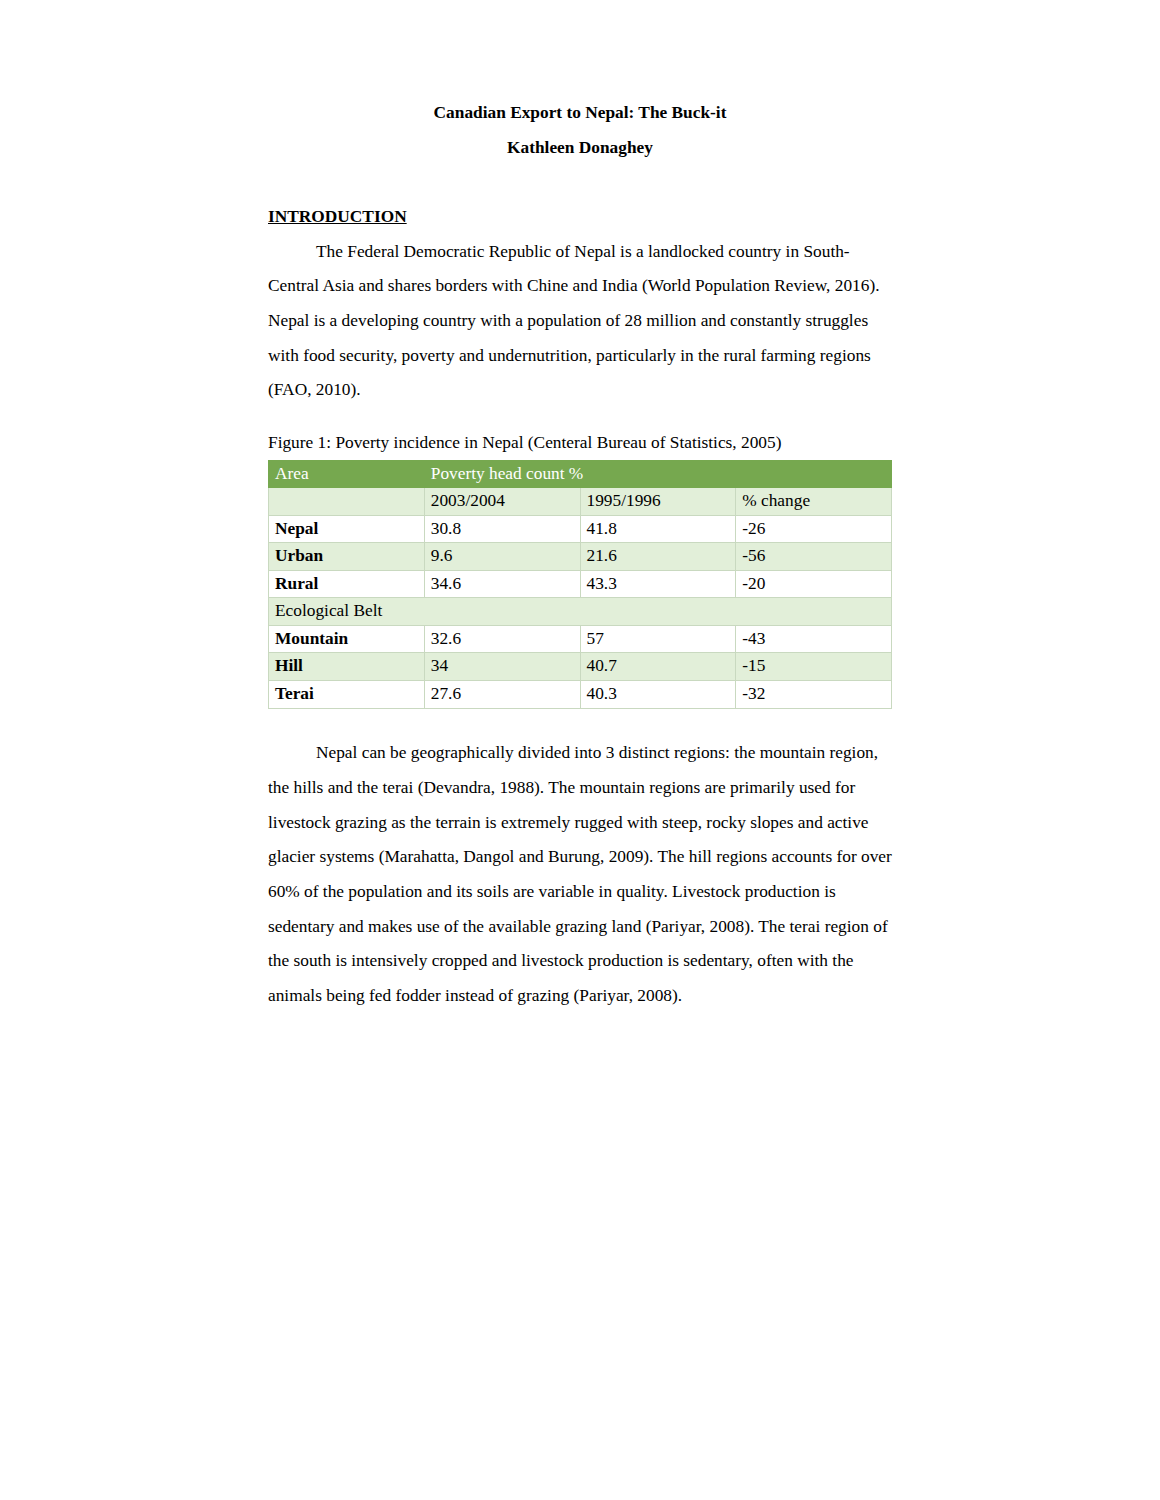Canadian Export to Nepal: The Buck-it
Kathleen Donaghey
INTRODUCTION
The Federal Democratic Republic of Nepal is a landlocked country in South-Central Asia and shares borders with Chine and India (World Population Review, 2016). Nepal is a developing country with a population of 28 million and constantly struggles with food security, poverty and undernutrition, particularly in the rural farming regions (FAO, 2010).
Figure 1: Poverty incidence in Nepal (Centeral Bureau of Statistics, 2005)
| Area | Poverty head count % |
| | 2003/2004 | 1995/1996 | % change |
| Nepal | 30.8 | 41.8 | -26 |
| Urban | 9.6 | 21.6 | -56 |
| Rural | 34.6 | 43.3 | -20 |
| Ecological Belt |
| Mountain | 32.6 | 57 | -43 |
| Hill | 34 | 40.7 | -15 |
| Terai | 27.6 | 40.3 | -32 |
Nepal can be geographically divided into 3 distinct regions: the mountain region, the hills and the terai (Devandra, 1988). The mountain regions are primarily used for livestock grazing as the terrain is extremely rugged with steep, rocky slopes and active glacier systems (Marahatta, Dangol and Burung, 2009). The hill regions accounts for over 60% of the population and its soils are variable in quality. Livestock production is sedentary and makes use of the available grazing land (Pariyar, 2008). The terai region of the south is intensively cropped and livestock production is sedentary, often with the animals being fed fodder instead of grazing (Pariyar, 2008).